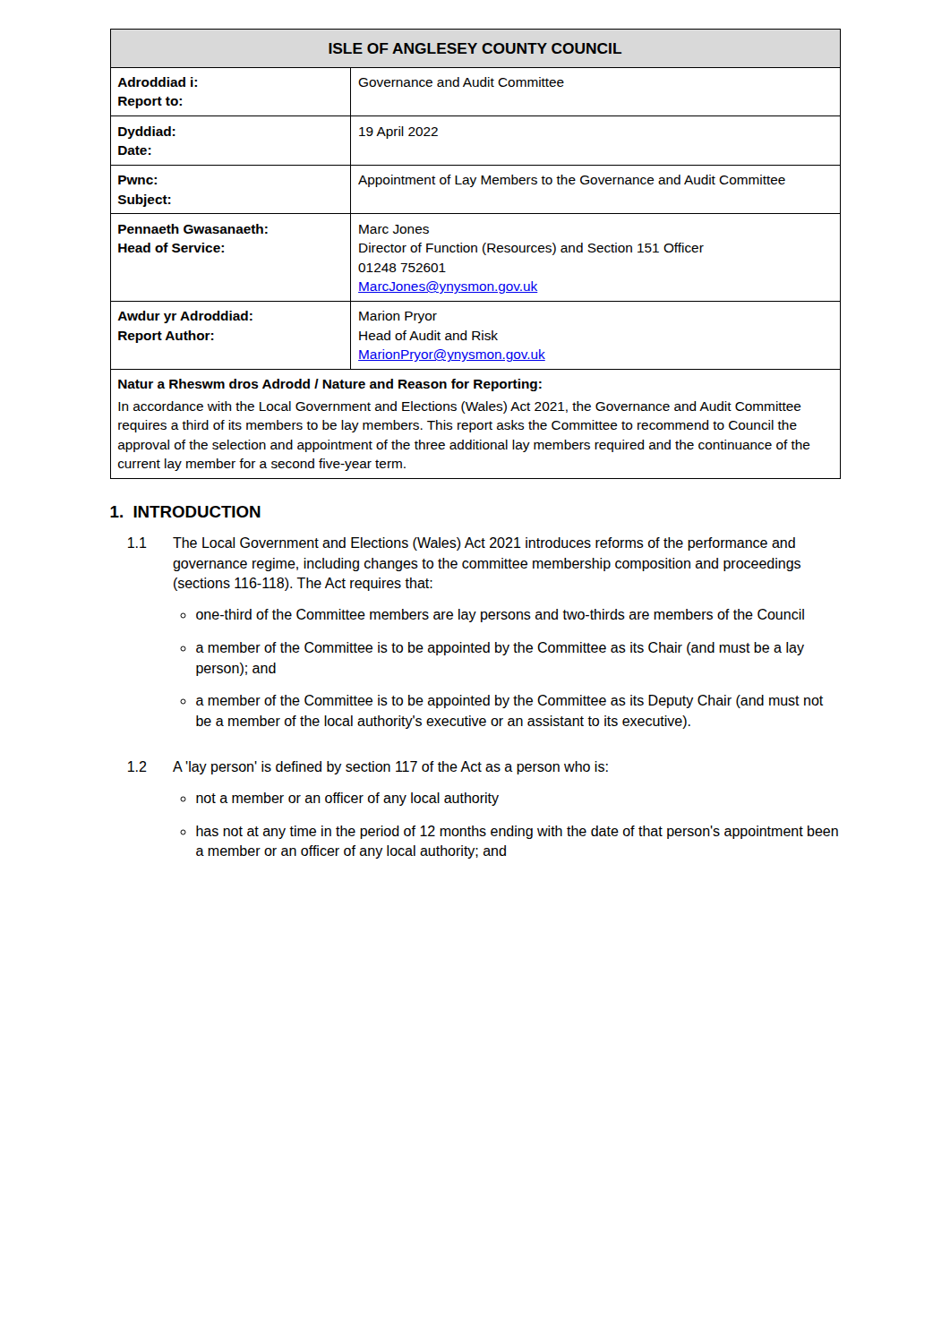| ISLE OF ANGLESEY COUNTY COUNCIL |
| --- |
| Adroddiad i: Report to: | Governance and Audit Committee |
| Dyddiad: Date: | 19 April 2022 |
| Pwnc: Subject: | Appointment of Lay Members to the Governance and Audit Committee |
| Pennaeth Gwasanaeth: Head of Service: | Marc Jones Director of Function (Resources) and Section 151 Officer 01248 752601 MarcJones@ynysmon.gov.uk |
| Awdur yr Adroddiad: Report Author: | Marion Pryor Head of Audit and Risk MarionPryor@ynysmon.gov.uk |
| Natur a Rheswm dros Adrodd / Nature and Reason for Reporting: In accordance with the Local Government and Elections (Wales) Act 2021, the Governance and Audit Committee requires a third of its members to be lay members. This report asks the Committee to recommend to Council the approval of the selection and appointment of the three additional lay members required and the continuance of the current lay member for a second five-year term. |
1. INTRODUCTION
1.1
The Local Government and Elections (Wales) Act 2021 introduces reforms of the performance and governance regime, including changes to the committee membership composition and proceedings (sections 116-118). The Act requires that:
one-third of the Committee members are lay persons and two-thirds are members of the Council
a member of the Committee is to be appointed by the Committee as its Chair (and must be a lay person); and
a member of the Committee is to be appointed by the Committee as its Deputy Chair (and must not be a member of the local authority's executive or an assistant to its executive).
1.2
A 'lay person' is defined by section 117 of the Act as a person who is:
not a member or an officer of any local authority
has not at any time in the period of 12 months ending with the date of that person's appointment been a member or an officer of any local authority; and